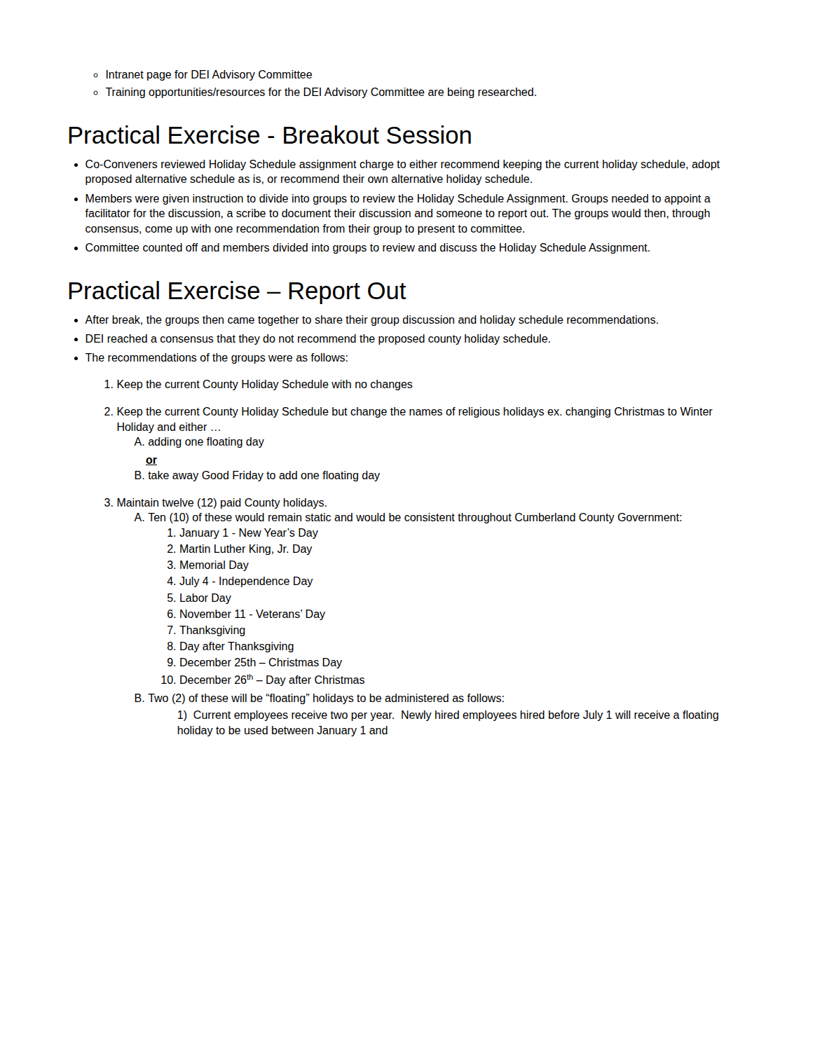Intranet page for DEI Advisory Committee
Training opportunities/resources for the DEI Advisory Committee are being researched.
Practical Exercise - Breakout Session
Co-Conveners reviewed Holiday Schedule assignment charge to either recommend keeping the current holiday schedule, adopt proposed alternative schedule as is, or recommend their own alternative holiday schedule.
Members were given instruction to divide into groups to review the Holiday Schedule Assignment. Groups needed to appoint a facilitator for the discussion, a scribe to document their discussion and someone to report out. The groups would then, through consensus, come up with one recommendation from their group to present to committee.
Committee counted off and members divided into groups to review and discuss the Holiday Schedule Assignment.
Practical Exercise – Report Out
After break, the groups then came together to share their group discussion and holiday schedule recommendations.
DEI reached a consensus that they do not recommend the proposed county holiday schedule.
The recommendations of the groups were as follows:
Keep the current County Holiday Schedule with no changes
Keep the current County Holiday Schedule but change the names of religious holidays ex. changing Christmas to Winter Holiday and either …
adding one floating day
or
take away Good Friday to add one floating day
Maintain twelve (12) paid County holidays.
Ten (10) of these would remain static and would be consistent throughout Cumberland County Government:
January 1 - New Year’s Day
Martin Luther King, Jr. Day
Memorial Day
July 4 - Independence Day
Labor Day
November 11 - Veterans’ Day
Thanksgiving
Day after Thanksgiving
December 25th – Christmas Day
December 26th – Day after Christmas
Two (2) of these will be “floating” holidays to be administered as follows:
1) Current employees receive two per year. Newly hired employees hired before July 1 will receive a floating holiday to be used between January 1 and